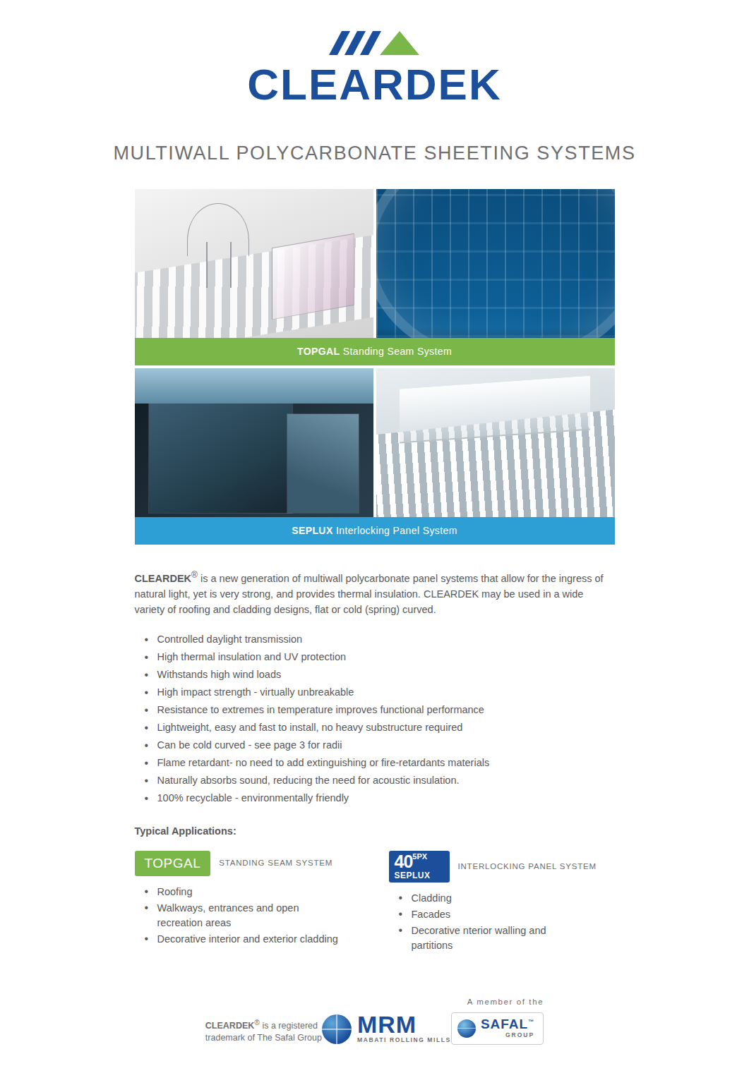CLEARDEK
MULTIWALL POLYCARBONATE SHEETING SYSTEMS
TOPGAL Standing Seam System
SEPLUX Interlocking Panel System
CLEARDEK® is a new generation of multiwall polycarbonate panel systems that allow for the ingress of natural light, yet is very strong, and provides thermal insulation. CLEARDEK may be used in a wide variety of roofing and cladding designs, flat or cold (spring) curved.
Controlled daylight transmission
High thermal insulation and UV protection
Withstands high wind loads
High impact strength - virtually unbreakable
Resistance to extremes in temperature improves functional performance
Lightweight, easy and fast to install, no heavy substructure required
Can be cold curved - see page 3 for radii
Flame retardant- no need to add extinguishing or fire-retardants materials
Naturally absorbs sound, reducing the need for acoustic insulation.
100% recyclable - environmentally friendly
Typical Applications:
TOPGAL STANDING SEAM SYSTEM
Roofing
Walkways, entrances and open
recreation areas
Decorative interior and exterior cladding
405PX SEPLUX INTERLOCKING PANEL SYSTEM
Cladding
Facades
Decorative nterior walling and
partitions
CLEARDEK® is a registered
trademark of The Safal Group
MRM
MABATI ROLLING MILLS
A member of the
SAFAL™
GROUP